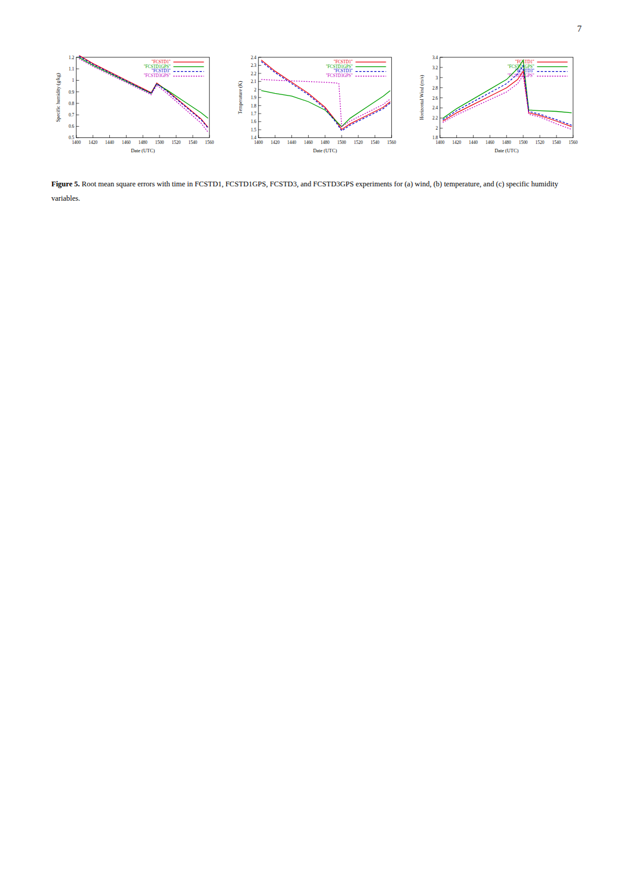7
1.2 1.1 1 0.9 0.8 0.7 0.6 0.5 1400 1420 1440 1460 1480 1500 1520 1540 1560 Date (UTC) Specific humidity (g/kg) "FCSTD1" "FCSTD1GPS" "FCSTD3" "FCSTD3GPS"
2.4 2.3 2.2 2.1 2 1.9 1.8 1.7 1.6 1.5 1.4 1400 1420 1440 1460 1480 1500 1520 1540 1560 Date (UTC) Temperature (K) "FCSTD1" "FCSTD1GPS" "FCSTD3" "FCSTD3GPS"
3.4 3.2 3 2.8 2.6 2.4 2.2 2 1.8 1400 1420 1440 1460 1480 1500 1520 1540 1560 Date (UTC) Horizontal Wind (m/s) "FCSTD1" "FCSTD1GPS" "FCSTD3" "FCSTD3GPS"
Figure 5. Root mean square errors with time in FCSTD1, FCSTD1GPS, FCSTD3, and FCSTD3GPS experiments for (a) wind, (b) temperature, and (c) specific humidity variables.